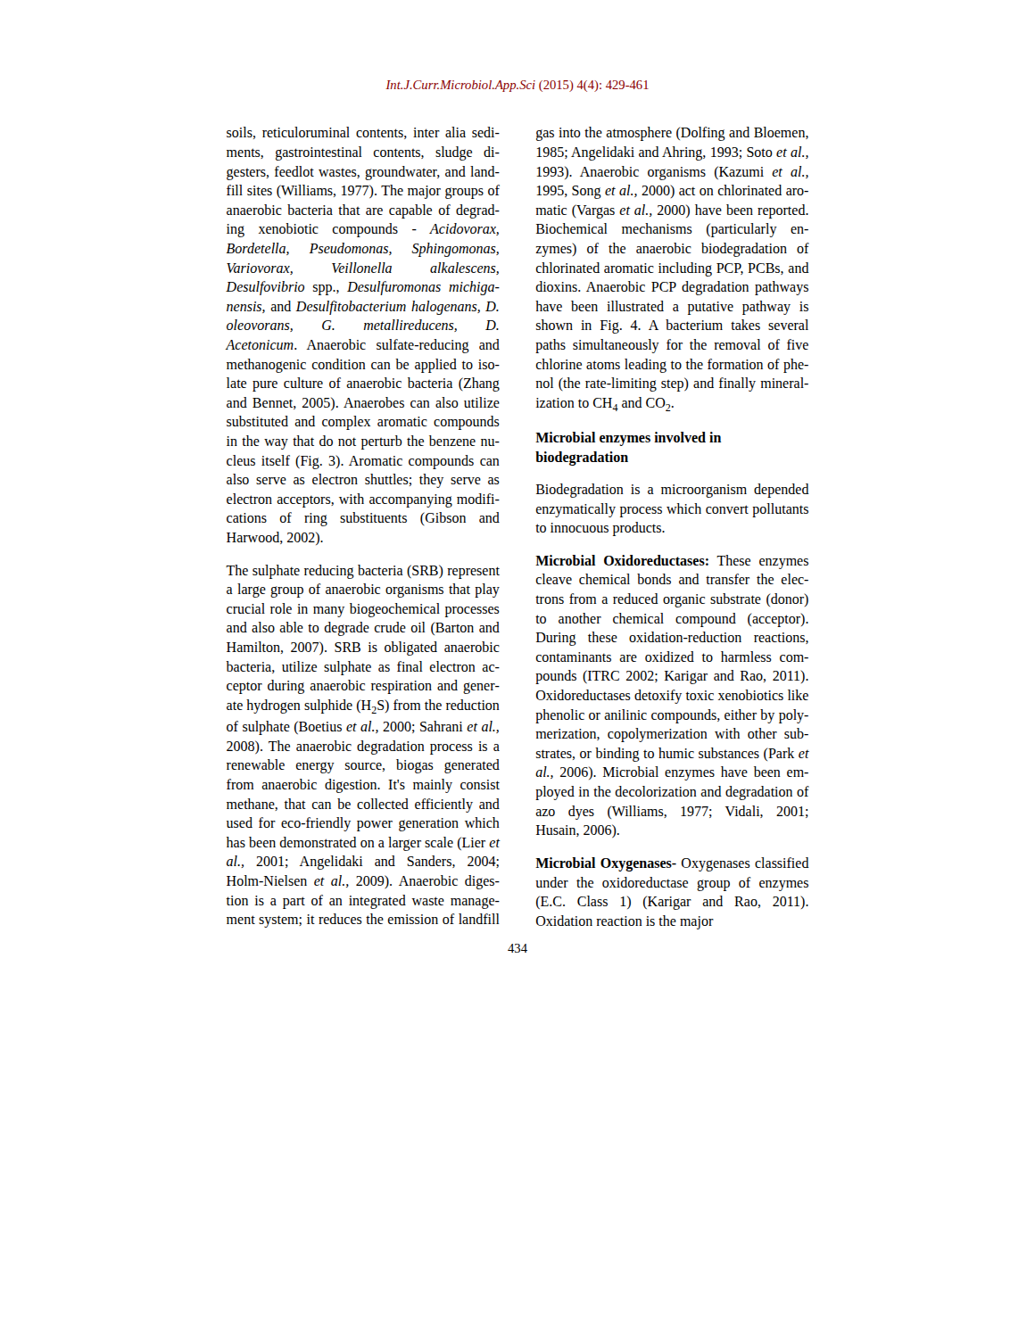Int.J.Curr.Microbiol.App.Sci (2015) 4(4): 429-461
soils, reticuloruminal contents, inter alia sediments, gastrointestinal contents, sludge digesters, feedlot wastes, groundwater, and landfill sites (Williams, 1977). The major groups of anaerobic bacteria that are capable of degrading xenobiotic compounds - Acidovorax, Bordetella, Pseudomonas, Sphingomonas, Variovorax, Veillonella alkalescens, Desulfovibrio spp., Desulfuromonas michiganensis, and Desulfitobacterium halogenans, D. oleovorans, G. metallireducens, D. Acetonicum. Anaerobic sulfate-reducing and methanogenic condition can be applied to isolate pure culture of anaerobic bacteria (Zhang and Bennet, 2005). Anaerobes can also utilize substituted and complex aromatic compounds in the way that do not perturb the benzene nucleus itself (Fig. 3). Aromatic compounds can also serve as electron shuttles; they serve as electron acceptors, with accompanying modifications of ring substituents (Gibson and Harwood, 2002).
The sulphate reducing bacteria (SRB) represent a large group of anaerobic organisms that play crucial role in many biogeochemical processes and also able to degrade crude oil (Barton and Hamilton, 2007). SRB is obligated anaerobic bacteria, utilize sulphate as final electron acceptor during anaerobic respiration and generate hydrogen sulphide (H2S) from the reduction of sulphate (Boetius et al., 2000; Sahrani et al., 2008). The anaerobic degradation process is a renewable energy source, biogas generated from anaerobic digestion. It's mainly consist methane, that can be collected efficiently and used for eco-friendly power generation which has been demonstrated on a larger scale (Lier et al., 2001; Angelidaki and Sanders, 2004; Holm-Nielsen et al., 2009). Anaerobic digestion is a part of an integrated waste management system; it reduces the emission of landfill gas into the atmosphere (Dolfing and Bloemen, 1985; Angelidaki and Ahring, 1993; Soto et al., 1993). Anaerobic organisms (Kazumi et al., 1995, Song et al., 2000) act on chlorinated aromatic (Vargas et al., 2000) have been reported. Biochemical mechanisms (particularly enzymes) of the anaerobic biodegradation of chlorinated aromatic including PCP, PCBs, and dioxins. Anaerobic PCP degradation pathways have been illustrated a putative pathway is shown in Fig. 4. A bacterium takes several paths simultaneously for the removal of five chlorine atoms leading to the formation of phenol (the rate-limiting step) and finally mineralization to CH4 and CO2.
Microbial enzymes involved in biodegradation
Biodegradation is a microorganism depended enzymatically process which convert pollutants to innocuous products.
Microbial Oxidoreductases: These enzymes cleave chemical bonds and transfer the electrons from a reduced organic substrate (donor) to another chemical compound (acceptor). During these oxidation-reduction reactions, contaminants are oxidized to harmless compounds (ITRC 2002; Karigar and Rao, 2011). Oxidoreductases detoxify toxic xenobiotics like phenolic or anilinic compounds, either by polymerization, copolymerization with other substrates, or binding to humic substances (Park et al., 2006). Microbial enzymes have been employed in the decolorization and degradation of azo dyes (Williams, 1977; Vidali, 2001; Husain, 2006).
Microbial Oxygenases- Oxygenases classified under the oxidoreductase group of enzymes (E.C. Class 1) (Karigar and Rao, 2011). Oxidation reaction is the major
434